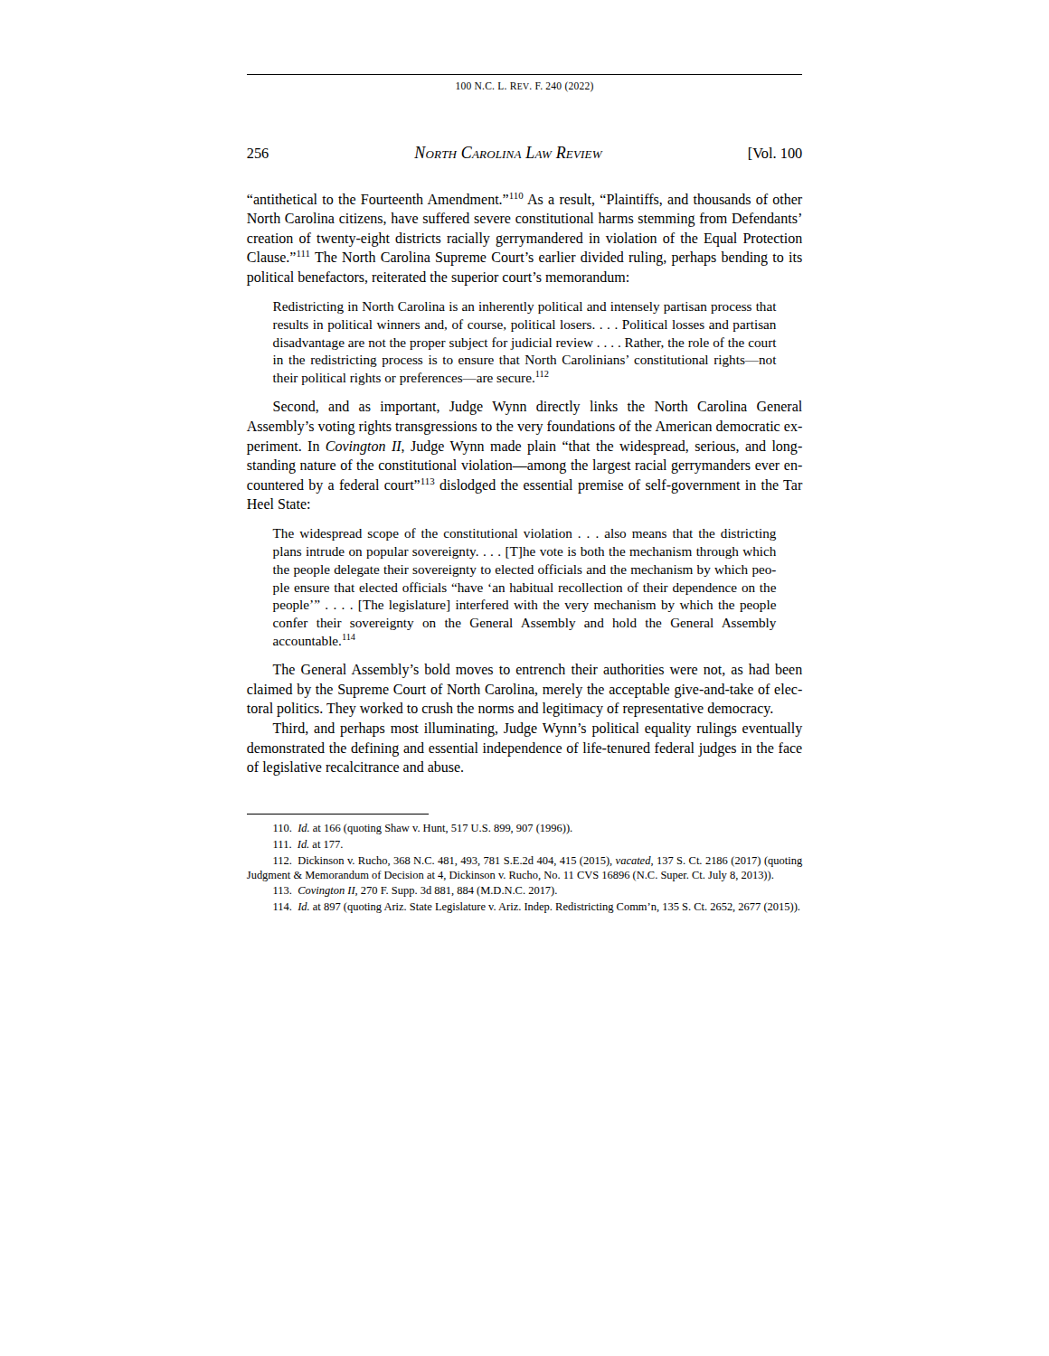100 N.C. L. REV. F. 240 (2022)
256 North Carolina Law Review [Vol. 100
“antithetical to the Fourteenth Amendment.”110 As a result, “Plaintiffs, and thousands of other North Carolina citizens, have suffered severe constitutional harms stemming from Defendants’ creation of twenty-eight districts racially gerrymandered in violation of the Equal Protection Clause.”111 The North Carolina Supreme Court’s earlier divided ruling, perhaps bending to its political benefactors, reiterated the superior court’s memorandum:
Redistricting in North Carolina is an inherently political and intensely partisan process that results in political winners and, of course, political losers. . . . Political losses and partisan disadvantage are not the proper subject for judicial review . . . . Rather, the role of the court in the redistricting process is to ensure that North Carolinians’ constitutional rights—not their political rights or preferences—are secure.112
Second, and as important, Judge Wynn directly links the North Carolina General Assembly’s voting rights transgressions to the very foundations of the American democratic experiment. In Covington II, Judge Wynn made plain “that the widespread, serious, and longstanding nature of the constitutional violation—among the largest racial gerrymanders ever encountered by a federal court”113 dislodged the essential premise of self-government in the Tar Heel State:
The widespread scope of the constitutional violation . . . also means that the districting plans intrude on popular sovereignty. . . . [T]he vote is both the mechanism through which the people delegate their sovereignty to elected officials and the mechanism by which people ensure that elected officials “have ‘an habitual recollection of their dependence on the people’” . . . . [The legislature] interfered with the very mechanism by which the people confer their sovereignty on the General Assembly and hold the General Assembly accountable.114
The General Assembly’s bold moves to entrench their authorities were not, as had been claimed by the Supreme Court of North Carolina, merely the acceptable give-and-take of electoral politics. They worked to crush the norms and legitimacy of representative democracy.
Third, and perhaps most illuminating, Judge Wynn’s political equality rulings eventually demonstrated the defining and essential independence of life-tenured federal judges in the face of legislative recalcitrance and abuse.
Id. at 166 (quoting Shaw v. Hunt, 517 U.S. 899, 907 (1996)).
Id. at 177.
Dickinson v. Rucho, 368 N.C. 481, 493, 781 S.E.2d 404, 415 (2015), vacated, 137 S. Ct. 2186 (2017) (quoting Judgment & Memorandum of Decision at 4, Dickinson v. Rucho, No. 11 CVS 16896 (N.C. Super. Ct. July 8, 2013)).
Covington II, 270 F. Supp. 3d 881, 884 (M.D.N.C. 2017).
Id. at 897 (quoting Ariz. State Legislature v. Ariz. Indep. Redistricting Comm’n, 135 S. Ct. 2652, 2677 (2015)).